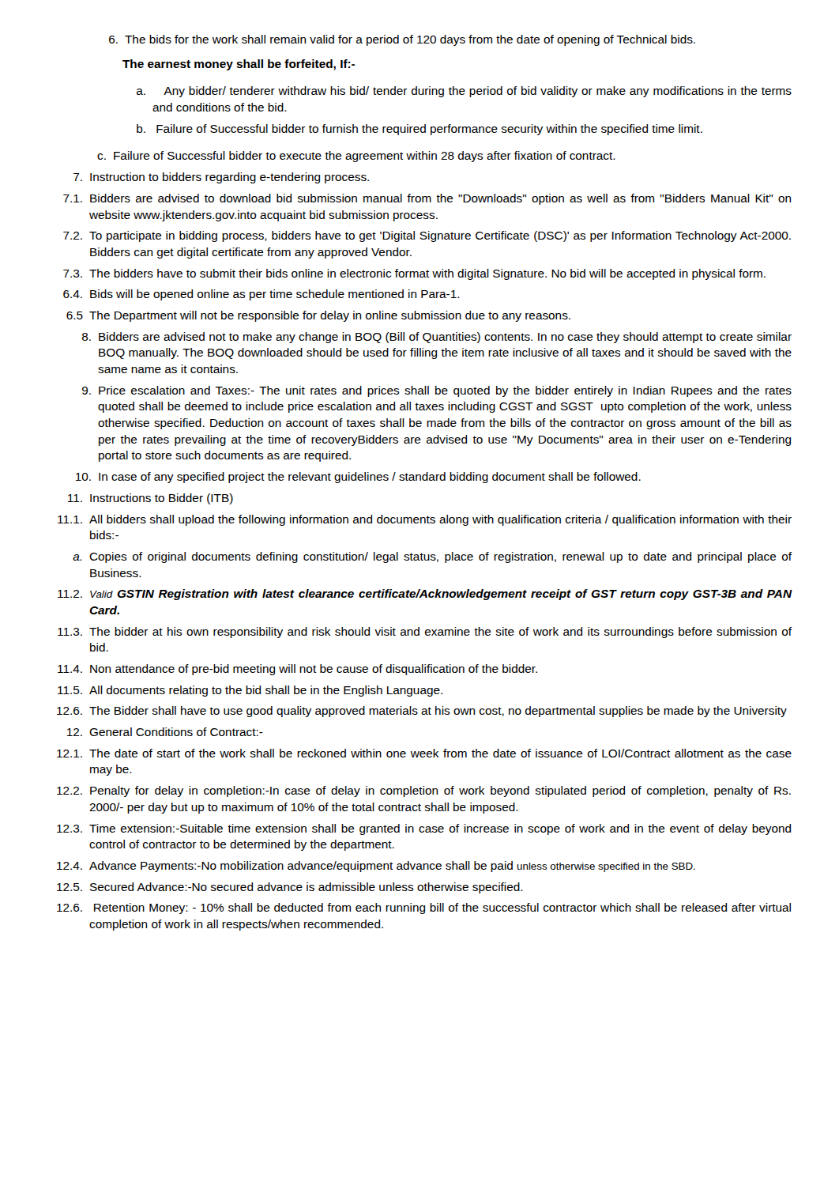6.
The bids for the work shall remain valid for a period of 120 days from the date of opening of Technical bids.
The earnest money shall be forfeited, If:-
a.
Any bidder/ tenderer withdraw his bid/ tender during the period of bid validity or make any modifications in the terms and conditions of the bid.
b.
Failure of Successful bidder to furnish the required performance security within the specified time limit.
c.
Failure of Successful bidder to execute the agreement within 28 days after fixation of contract.
7.
Instruction to bidders regarding e-tendering process.
7.1.
Bidders are advised to download bid submission manual from the "Downloads" option as well as from "Bidders Manual Kit" on website www.jktenders.gov.into acquaint bid submission process.
7.2.
To participate in bidding process, bidders have to get 'Digital Signature Certificate (DSC)' as per Information Technology Act-2000. Bidders can get digital certificate from any approved Vendor.
7.3.
The bidders have to submit their bids online in electronic format with digital Signature. No bid will be accepted in physical form.
6.4.
Bids will be opened online as per time schedule mentioned in Para-1.
6.5
The Department will not be responsible for delay in online submission due to any reasons.
8.
Bidders are advised not to make any change in BOQ (Bill of Quantities) contents. In no case they should attempt to create similar BOQ manually. The BOQ downloaded should be used for filling the item rate inclusive of all taxes and it should be saved with the same name as it contains.
9.
Price escalation and Taxes:- The unit rates and prices shall be quoted by the bidder entirely in Indian Rupees and the rates quoted shall be deemed to include price escalation and all taxes including CGST and SGST upto completion of the work, unless otherwise specified. Deduction on account of taxes shall be made from the bills of the contractor on gross amount of the bill as per the rates prevailing at the time of recoveryBidders are advised to use "My Documents" area in their user on e-Tendering portal to store such documents as are required.
10.
In case of any specified project the relevant guidelines / standard bidding document shall be followed.
11.
Instructions to Bidder (ITB)
11.1.
All bidders shall upload the following information and documents along with qualification criteria / qualification information with their bids:-
a.
Copies of original documents defining constitution/ legal status, place of registration, renewal up to date and principal place of Business.
11.2.
Valid GSTIN Registration with latest clearance certificate/Acknowledgement receipt of GST return copy GST-3B and PAN Card.
11.3.
The bidder at his own responsibility and risk should visit and examine the site of work and its surroundings before submission of bid.
11.4.
Non attendance of pre-bid meeting will not be cause of disqualification of the bidder.
11.5.
All documents relating to the bid shall be in the English Language.
12.6.
The Bidder shall have to use good quality approved materials at his own cost, no departmental supplies be made by the University
12.
General Conditions of Contract:-
12.1.
The date of start of the work shall be reckoned within one week from the date of issuance of LOI/Contract allotment as the case may be.
12.2.
Penalty for delay in completion:-In case of delay in completion of work beyond stipulated period of completion, penalty of Rs. 2000/- per day but up to maximum of 10% of the total contract shall be imposed.
12.3.
Time extension:-Suitable time extension shall be granted in case of increase in scope of work and in the event of delay beyond control of contractor to be determined by the department.
12.4.
Advance Payments:-No mobilization advance/equipment advance shall be paid unless otherwise specified in the SBD.
12.5.
Secured Advance:-No secured advance is admissible unless otherwise specified.
12.6.
Retention Money: - 10% shall be deducted from each running bill of the successful contractor which shall be released after virtual completion of work in all respects/when recommended.